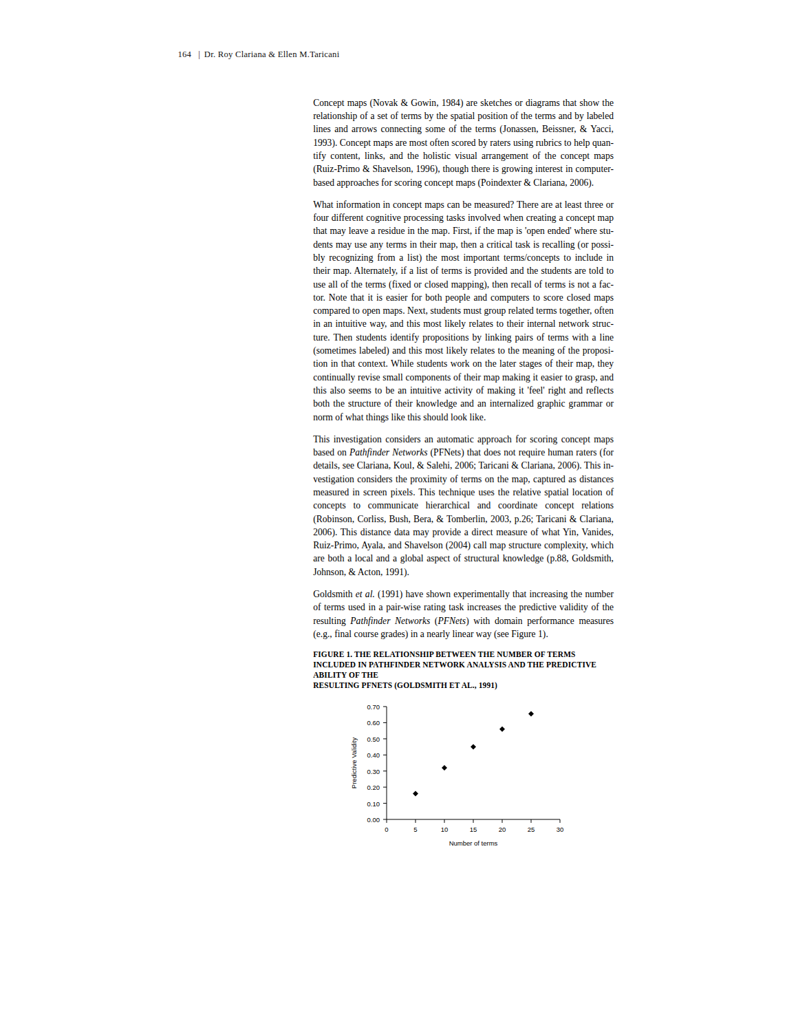164|Dr. Roy Clariana & Ellen M.Taricani
Concept maps (Novak & Gowin, 1984) are sketches or diagrams that show the relationship of a set of terms by the spatial position of the terms and by labeled lines and arrows connecting some of the terms (Jonassen, Beissner, & Yacci, 1993). Concept maps are most often scored by raters using rubrics to help quantify content, links, and the holistic visual arrangement of the concept maps (Ruiz-Primo & Shavelson, 1996), though there is growing interest in computer-based approaches for scoring concept maps (Poindexter & Clariana, 2006).
What information in concept maps can be measured? There are at least three or four different cognitive processing tasks involved when creating a concept map that may leave a residue in the map. First, if the map is 'open ended' where students may use any terms in their map, then a critical task is recalling (or possibly recognizing from a list) the most important terms/concepts to include in their map. Alternately, if a list of terms is provided and the students are told to use all of the terms (fixed or closed mapping), then recall of terms is not a factor. Note that it is easier for both people and computers to score closed maps compared to open maps. Next, students must group related terms together, often in an intuitive way, and this most likely relates to their internal network structure. Then students identify propositions by linking pairs of terms with a line (sometimes labeled) and this most likely relates to the meaning of the proposition in that context. While students work on the later stages of their map, they continually revise small components of their map making it easier to grasp, and this also seems to be an intuitive activity of making it 'feel' right and reflects both the structure of their knowledge and an internalized graphic grammar or norm of what things like this should look like.
This investigation considers an automatic approach for scoring concept maps based on Pathfinder Networks (PFNets) that does not require human raters (for details, see Clariana, Koul, & Salehi, 2006; Taricani & Clariana, 2006). This investigation considers the proximity of terms on the map, captured as distances measured in screen pixels. This technique uses the relative spatial location of concepts to communicate hierarchical and coordinate concept relations (Robinson, Corliss, Bush, Bera, & Tomberlin, 2003, p.26; Taricani & Clariana, 2006). This distance data may provide a direct measure of what Yin, Vanides, Ruiz-Primo, Ayala, and Shavelson (2004) call map structure complexity, which are both a local and a global aspect of structural knowledge (p.88, Goldsmith, Johnson, & Acton, 1991).
Goldsmith et al. (1991) have shown experimentally that increasing the number of terms used in a pair-wise rating task increases the predictive validity of the resulting Pathfinder Networks (PFNets) with domain performance measures (e.g., final course grades) in a nearly linear way (see Figure 1).
Figure 1. The relationship between the number of terms included in Pathfinder Network analysis and the predictive ability of the
resulting PFNets (Goldsmith et al., 1991)
0.70 0.60 0.50 0.40 0.30 0.20 0.10 0.00 0 5 10 15 20 25 30 Number of terms Predictive Validity